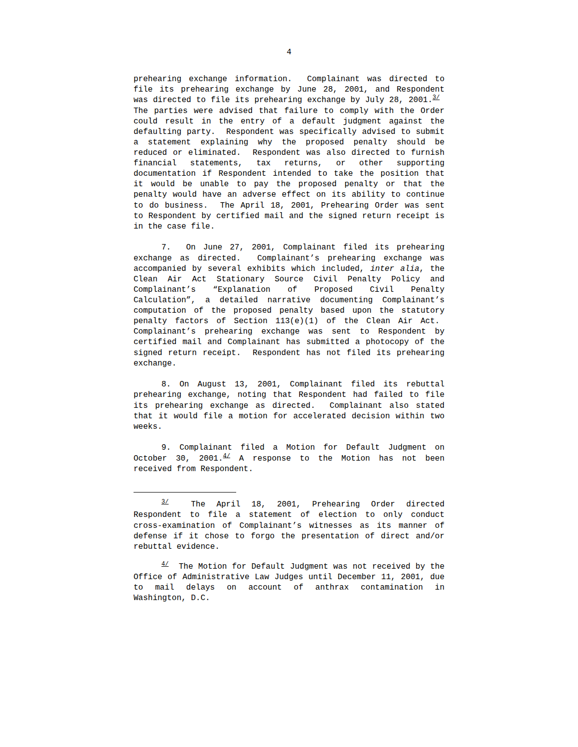4
prehearing exchange information. Complainant was directed to file its prehearing exchange by June 28, 2001, and Respondent was directed to file its prehearing exchange by July 28, 2001.3/ The parties were advised that failure to comply with the Order could result in the entry of a default judgment against the defaulting party. Respondent was specifically advised to submit a statement explaining why the proposed penalty should be reduced or eliminated. Respondent was also directed to furnish financial statements, tax returns, or other supporting documentation if Respondent intended to take the position that it would be unable to pay the proposed penalty or that the penalty would have an adverse effect on its ability to continue to do business. The April 18, 2001, Prehearing Order was sent to Respondent by certified mail and the signed return receipt is in the case file.
7. On June 27, 2001, Complainant filed its prehearing exchange as directed. Complainant’s prehearing exchange was accompanied by several exhibits which included, inter alia, the Clean Air Act Stationary Source Civil Penalty Policy and Complainant’s “Explanation of Proposed Civil Penalty Calculation”, a detailed narrative documenting Complainant’s computation of the proposed penalty based upon the statutory penalty factors of Section 113(e)(1) of the Clean Air Act. Complainant’s prehearing exchange was sent to Respondent by certified mail and Complainant has submitted a photocopy of the signed return receipt. Respondent has not filed its prehearing exchange.
8. On August 13, 2001, Complainant filed its rebuttal prehearing exchange, noting that Respondent had failed to file its prehearing exchange as directed. Complainant also stated that it would file a motion for accelerated decision within two weeks.
9. Complainant filed a Motion for Default Judgment on October 30, 2001.4/ A response to the Motion has not been received from Respondent.
3/ The April 18, 2001, Prehearing Order directed Respondent to file a statement of election to only conduct cross-examination of Complainant’s witnesses as its manner of defense if it chose to forgo the presentation of direct and/or rebuttal evidence.
4/ The Motion for Default Judgment was not received by the Office of Administrative Law Judges until December 11, 2001, due to mail delays on account of anthrax contamination in Washington, D.C.